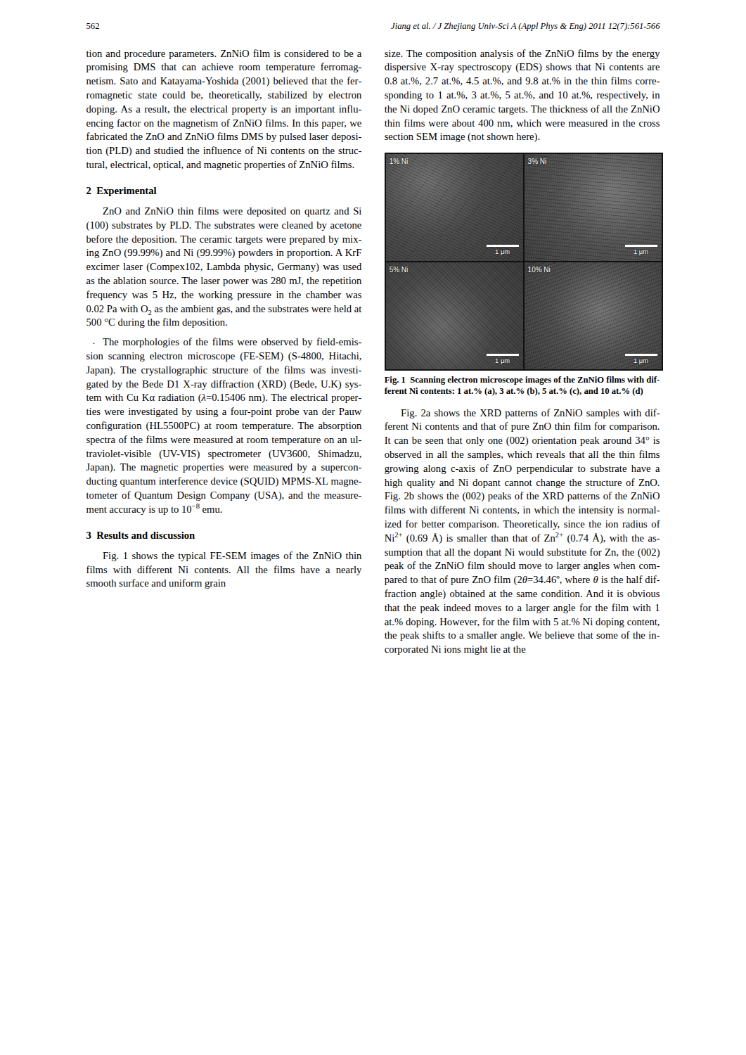562 Jiang et al. / J Zhejiang Univ-Sci A (Appl Phys & Eng) 2011 12(7):561-566
tion and procedure parameters. ZnNiO film is considered to be a promising DMS that can achieve room temperature ferromagnetism. Sato and Katayama-Yoshida (2001) believed that the ferromagnetic state could be, theoretically, stabilized by electron doping. As a result, the electrical property is an important influencing factor on the magnetism of ZnNiO films. In this paper, we fabricated the ZnO and ZnNiO films DMS by pulsed laser deposition (PLD) and studied the influence of Ni contents on the structural, electrical, optical, and magnetic properties of ZnNiO films.
2 Experimental
ZnO and ZnNiO thin films were deposited on quartz and Si (100) substrates by PLD. The substrates were cleaned by acetone before the deposition. The ceramic targets were prepared by mixing ZnO (99.99%) and Ni (99.99%) powders in proportion. A KrF excimer laser (Compex102, Lambda physic, Germany) was used as the ablation source. The laser power was 280 mJ, the repetition frequency was 5 Hz, the working pressure in the chamber was 0.02 Pa with O2 as the ambient gas, and the substrates were held at 500 °C during the film deposition.
The morphologies of the films were observed by field-emission scanning electron microscope (FE-SEM) (S-4800, Hitachi, Japan). The crystallographic structure of the films was investigated by the Bede D1 X-ray diffraction (XRD) (Bede, U.K) system with Cu Kα radiation (λ=0.15406 nm). The electrical properties were investigated by using a four-point probe van der Pauw configuration (HL5500PC) at room temperature. The absorption spectra of the films were measured at room temperature on an ultraviolet-visible (UV-VIS) spectrometer (UV3600, Shimadzu, Japan). The magnetic properties were measured by a superconducting quantum interference device (SQUID) MPMS-XL magnetometer of Quantum Design Company (USA), and the measurement accuracy is up to 10−8 emu.
3 Results and discussion
Fig. 1 shows the typical FE-SEM images of the ZnNiO thin films with different Ni contents. All the films have a nearly smooth surface and uniform grain
size. The composition analysis of the ZnNiO films by the energy dispersive X-ray spectroscopy (EDS) shows that Ni contents are 0.8 at.%, 2.7 at.%, 4.5 at.%, and 9.8 at.% in the thin films corresponding to 1 at.%, 3 at.%, 5 at.%, and 10 at.%, respectively, in the Ni doped ZnO ceramic targets. The thickness of all the ZnNiO thin films were about 400 nm, which were measured in the cross section SEM image (not shown here).
1% Ni 1 μm
3% Ni 1 μm
5% Ni 1 μm
10% Ni 1 μm
Fig. 1 Scanning electron microscope images of the ZnNiO films with different Ni contents: 1 at.% (a), 3 at.% (b), 5 at.% (c), and 10 at.% (d)
Fig. 2a shows the XRD patterns of ZnNiO samples with different Ni contents and that of pure ZnO thin film for comparison. It can be seen that only one (002) orientation peak around 34° is observed in all the samples, which reveals that all the thin films growing along c-axis of ZnO perpendicular to substrate have a high quality and Ni dopant cannot change the structure of ZnO. Fig. 2b shows the (002) peaks of the XRD patterns of the ZnNiO films with different Ni contents, in which the intensity is normalized for better comparison. Theoretically, since the ion radius of Ni2+ (0.69 Å) is smaller than that of Zn2+ (0.74 Å), with the assumption that all the dopant Ni would substitute for Zn, the (002) peak of the ZnNiO film should move to larger angles when compared to that of pure ZnO film (2θ=34.46º, where θ is the half diffraction angle) obtained at the same condition. And it is obvious that the peak indeed moves to a larger angle for the film with 1 at.% doping. However, for the film with 5 at.% Ni doping content, the peak shifts to a smaller angle. We believe that some of the incorporated Ni ions might lie at the